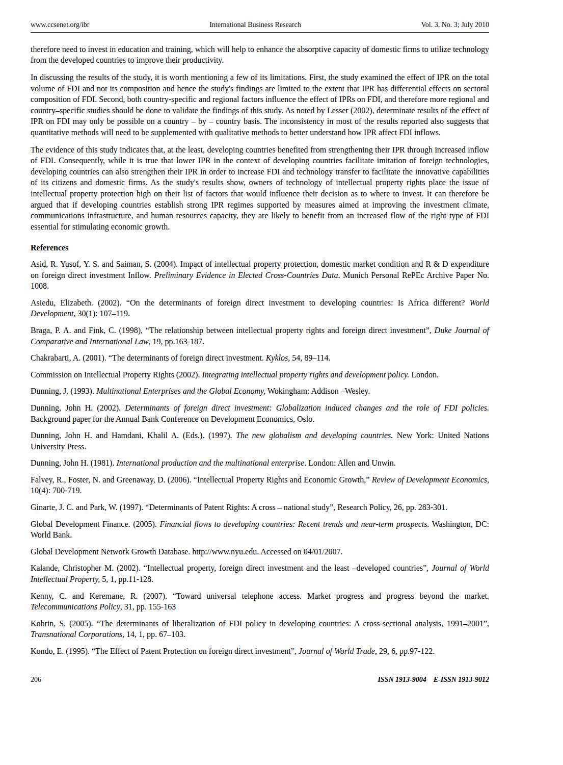www.ccsenet.org/ibr
International Business Research
Vol. 3, No. 3; July 2010
therefore need to invest in education and training, which will help to enhance the absorptive capacity of domestic firms to utilize technology from the developed countries to improve their productivity.
In discussing the results of the study, it is worth mentioning a few of its limitations. First, the study examined the effect of IPR on the total volume of FDI and not its composition and hence the study's findings are limited to the extent that IPR has differential effects on sectoral composition of FDI. Second, both country-specific and regional factors influence the effect of IPRs on FDI, and therefore more regional and country–specific studies should be done to validate the findings of this study. As noted by Lesser (2002), determinate results of the effect of IPR on FDI may only be possible on a country – by – country basis. The inconsistency in most of the results reported also suggests that quantitative methods will need to be supplemented with qualitative methods to better understand how IPR affect FDI inflows.
The evidence of this study indicates that, at the least, developing countries benefited from strengthening their IPR through increased inflow of FDI. Consequently, while it is true that lower IPR in the context of developing countries facilitate imitation of foreign technologies, developing countries can also strengthen their IPR in order to increase FDI and technology transfer to facilitate the innovative capabilities of its citizens and domestic firms. As the study's results show, owners of technology of intellectual property rights place the issue of intellectual property protection high on their list of factors that would influence their decision as to where to invest. It can therefore be argued that if developing countries establish strong IPR regimes supported by measures aimed at improving the investment climate, communications infrastructure, and human resources capacity, they are likely to benefit from an increased flow of the right type of FDI essential for stimulating economic growth.
References
Asid, R. Yusof, Y. S. and Saiman, S. (2004). Impact of intellectual property protection, domestic market condition and R & D expenditure on foreign direct investment Inflow. Preliminary Evidence in Elected Cross-Countries Data. Munich Personal RePEc Archive Paper No. 1008.
Asiedu, Elizabeth. (2002). “On the determinants of foreign direct investment to developing countries: Is Africa different? World Development, 30(1): 107–119.
Braga, P. A. and Fink, C. (1998), “The relationship between intellectual property rights and foreign direct investment”, Duke Journal of Comparative and International Law, 19, pp.163-187.
Chakrabarti, A. (2001). “The determinants of foreign direct investment. Kyklos, 54, 89–114.
Commission on Intellectual Property Rights (2002). Integrating intellectual property rights and development policy. London.
Dunning, J. (1993). Multinational Enterprises and the Global Economy, Wokingham: Addison –Wesley.
Dunning, John H. (2002). Determinants of foreign direct investment: Globalization induced changes and the role of FDI policies. Background paper for the Annual Bank Conference on Development Economics, Oslo.
Dunning, John H. and Hamdani, Khalil A. (Eds.). (1997). The new globalism and developing countries. New York: United Nations University Press.
Dunning, John H. (1981). International production and the multinational enterprise. London: Allen and Unwin.
Falvey, R., Foster, N. and Greenaway, D. (2006). “Intellectual Property Rights and Economic Growth,” Review of Development Economics, 10(4): 700-719.
Ginarte, J. C. and Park, W. (1997). “Determinants of Patent Rights: A cross – national study”, Research Policy, 26, pp. 283-301.
Global Development Finance. (2005). Financial flows to developing countries: Recent trends and near-term prospects. Washington, DC: World Bank.
Global Development Network Growth Database. http://www.nyu.edu. Accessed on 04/01/2007.
Kalande, Christopher M. (2002). “Intellectual property, foreign direct investment and the least –developed countries”, Journal of World Intellectual Property, 5, 1, pp.11-128.
Kenny, C. and Keremane, R. (2007). “Toward universal telephone access. Market progress and progress beyond the market. Telecommunications Policy, 31, pp. 155-163
Kobrin, S. (2005). “The determinants of liberalization of FDI policy in developing countries: A cross-sectional analysis, 1991–2001”, Transnational Corporations, 14, 1, pp. 67–103.
Kondo, E. (1995). “The Effect of Patent Protection on foreign direct investment”, Journal of World Trade, 29, 6, pp.97-122.
206
ISSN 1913-9004 E-ISSN 1913-9012